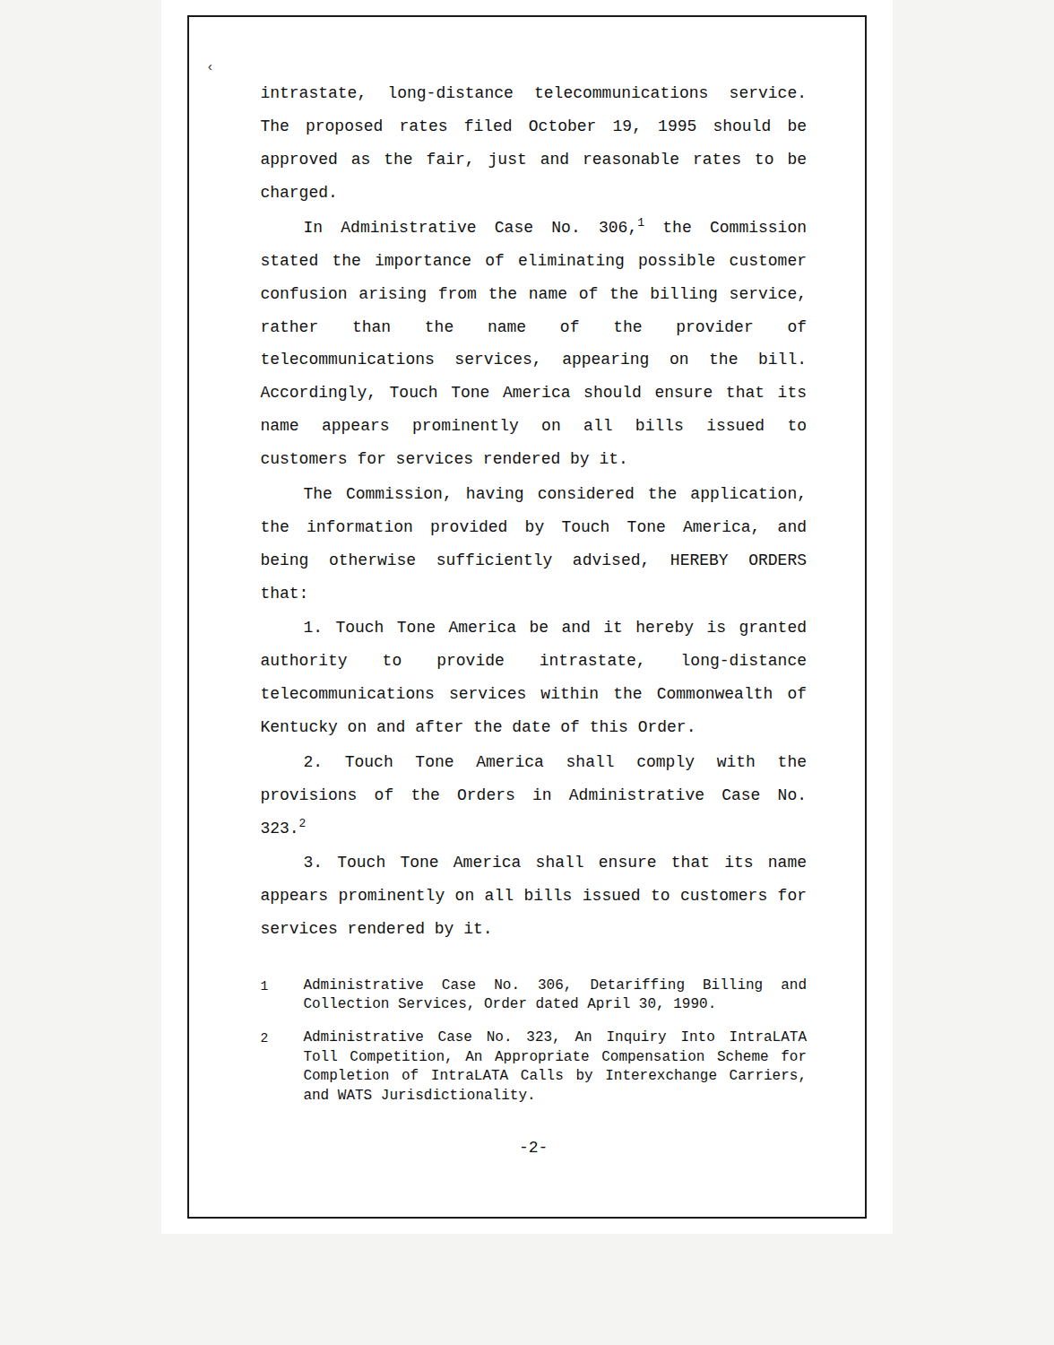‹
intrastate, long-distance telecommunications service. The proposed rates filed October 19, 1995 should be approved as the fair, just and reasonable rates to be charged.
In Administrative Case No. 306,1 the Commission stated the importance of eliminating possible customer confusion arising from the name of the billing service, rather than the name of the provider of telecommunications services, appearing on the bill. Accordingly, Touch Tone America should ensure that its name appears prominently on all bills issued to customers for services rendered by it.
The Commission, having considered the application, the information provided by Touch Tone America, and being otherwise sufficiently advised, HEREBY ORDERS that:
1. Touch Tone America be and it hereby is granted authority to provide intrastate, long-distance telecommunications services within the Commonwealth of Kentucky on and after the date of this Order.
2. Touch Tone America shall comply with the provisions of the Orders in Administrative Case No. 323.2
3. Touch Tone America shall ensure that its name appears prominently on all bills issued to customers for services rendered by it.
1
Administrative Case No. 306, Detariffing Billing and Collection Services, Order dated April 30, 1990.
2
Administrative Case No. 323, An Inquiry Into IntraLATA Toll Competition, An Appropriate Compensation Scheme for Completion of IntraLATA Calls by Interexchange Carriers, and WATS Jurisdictionality.
-2-